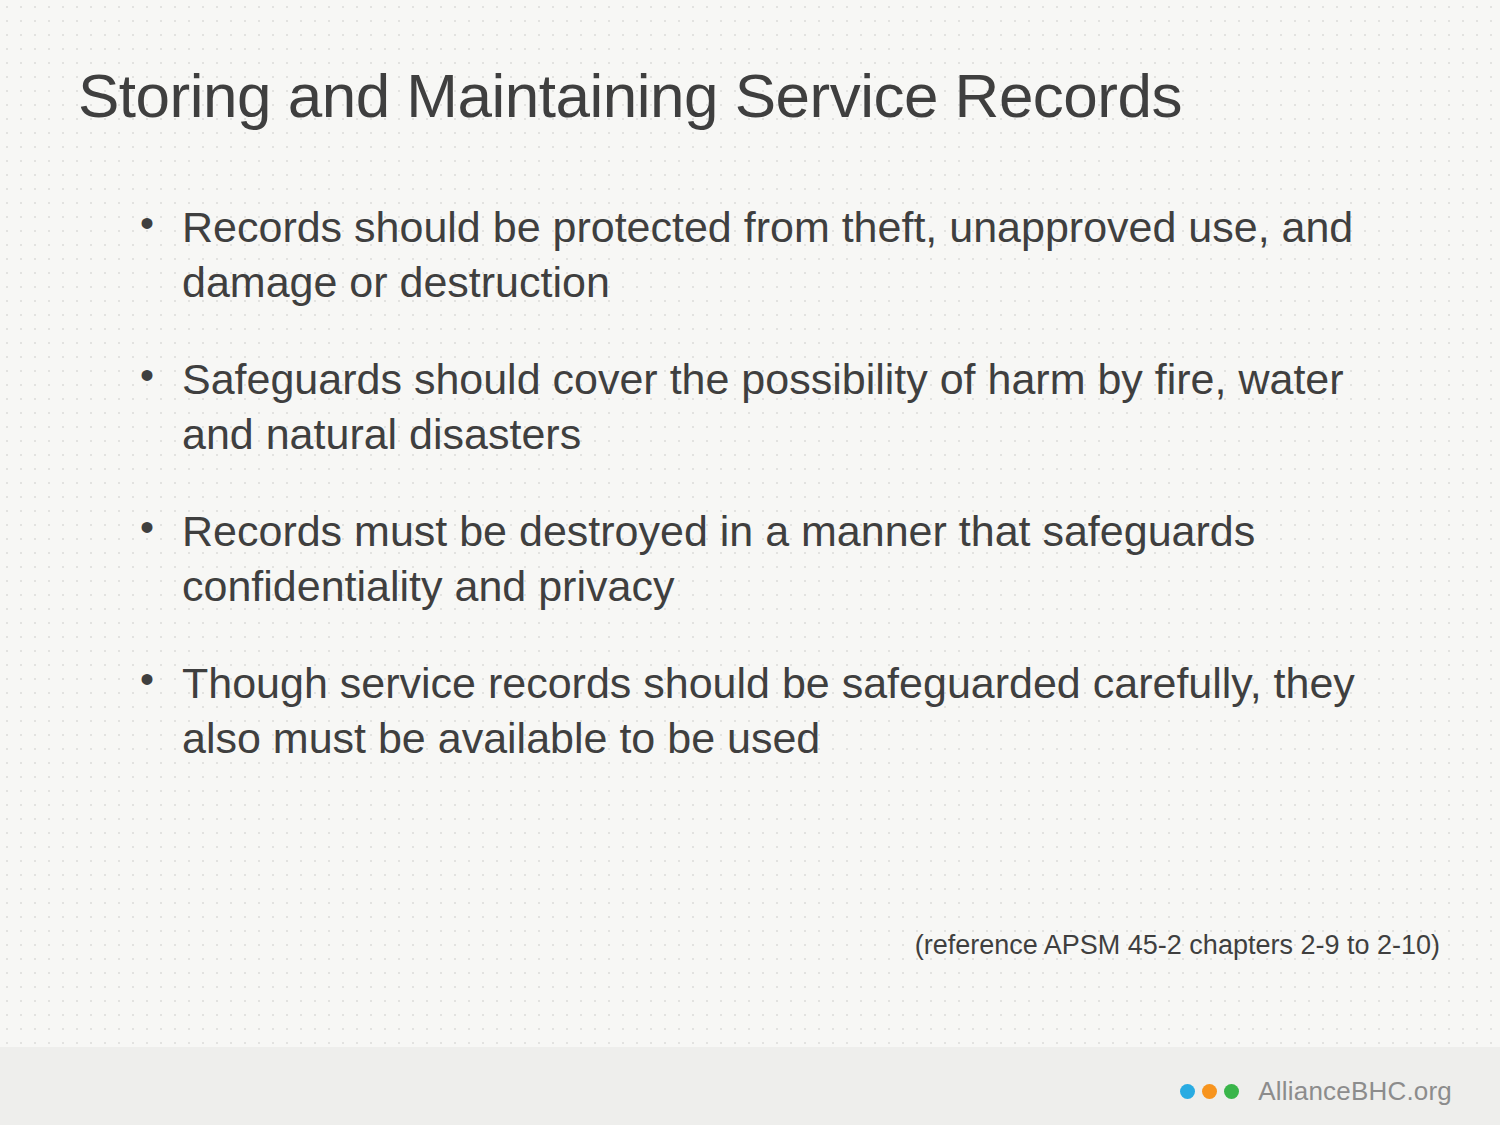Storing and Maintaining Service Records
Records should be protected from theft, unapproved use, and damage or destruction
Safeguards should cover the possibility of harm by fire, water and natural disasters
Records must be destroyed in a manner that safeguards confidentiality and privacy
Though service records should be safeguarded carefully, they also must be available to be used
(reference APSM 45-2 chapters 2-9 to 2-10)
AllianceBHC.org